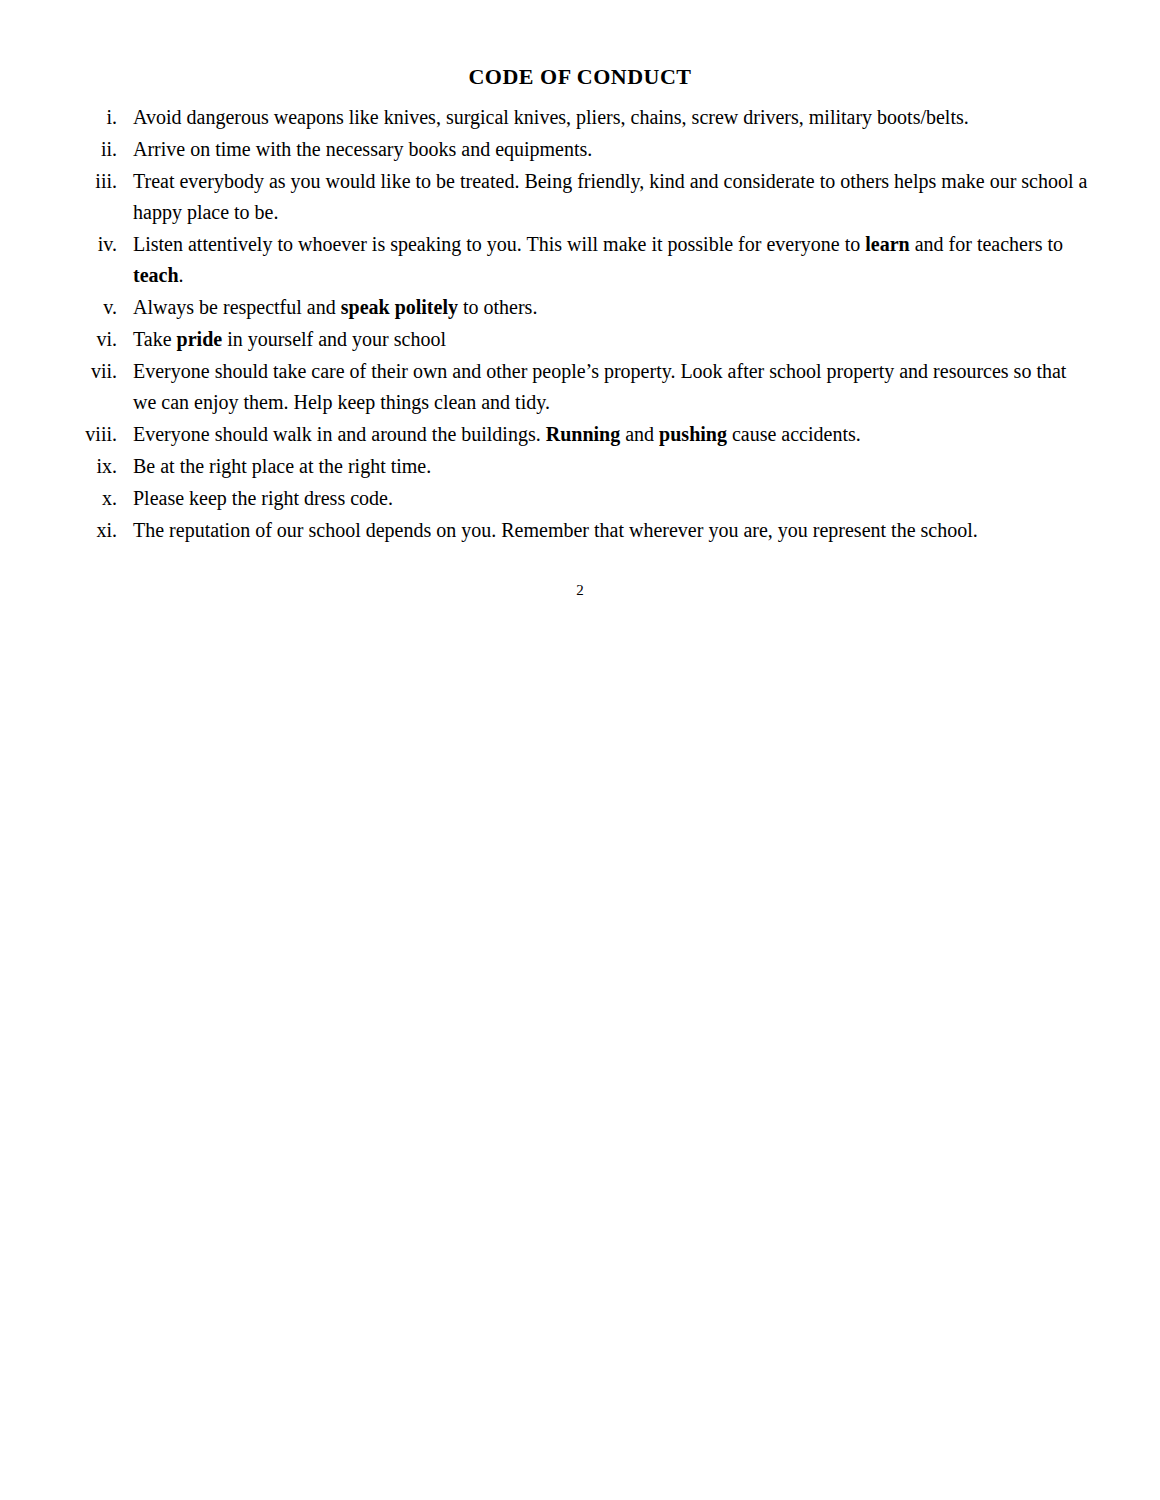CODE OF CONDUCT
Avoid dangerous weapons like knives, surgical knives, pliers, chains, screw drivers, military boots/belts.
Arrive on time with the necessary books and equipments.
Treat everybody as you would like to be treated. Being friendly, kind and considerate to others helps make our school a happy place to be.
Listen attentively to whoever is speaking to you. This will make it possible for everyone to learn and for teachers to teach.
Always be respectful and speak politely to others.
Take pride in yourself and your school
Everyone should take care of their own and other people’s property. Look after school property and resources so that we can enjoy them. Help keep things clean and tidy.
Everyone should walk in and around the buildings. Running and pushing cause accidents.
Be at the right place at the right time.
Please keep the right dress code.
The reputation of our school depends on you. Remember that wherever you are, you represent the school.
2